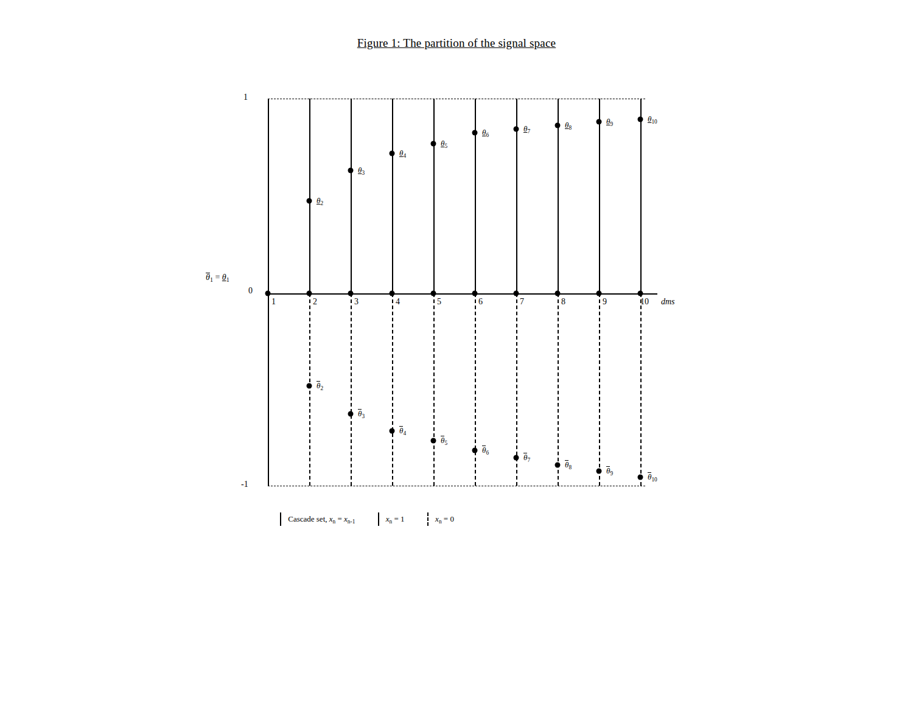Figure 1: The partition of the signal space
1
0
-1
θ 1 = θ 1
dms
1
2
θ 2
θ 2
3
θ 3
θ 3
4
θ 4
θ 4
5
θ 5
θ 5
6
θ 6
θ 6
7
θ 7
θ 7
8
θ 8
θ 8
9
θ 9
θ 9
10
θ 10
θ 10
Cascade set, xn = xn-1 xn = 1 xn = 0